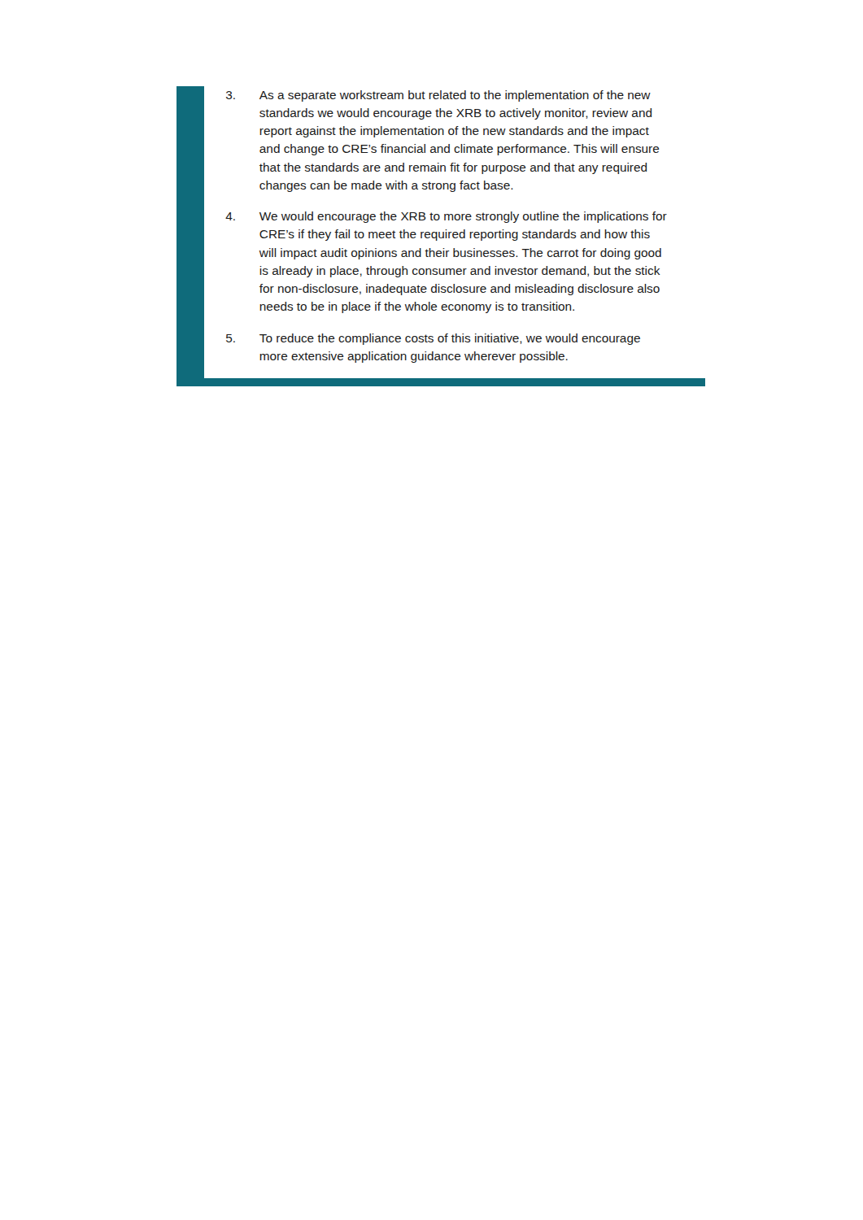As a separate workstream but related to the implementation of the new standards we would encourage the XRB to actively monitor, review and report against the implementation of the new standards and the impact and change to CRE’s financial and climate performance. This will ensure that the standards are and remain fit for purpose and that any required changes can be made with a strong fact base.
We would encourage the XRB to more strongly outline the implications for CRE’s if they fail to meet the required reporting standards and how this will impact audit opinions and their businesses. The carrot for doing good is already in place, through consumer and investor demand, but the stick for non-disclosure, inadequate disclosure and misleading disclosure also needs to be in place if the whole economy is to transition.
To reduce the compliance costs of this initiative, we would encourage more extensive application guidance wherever possible.